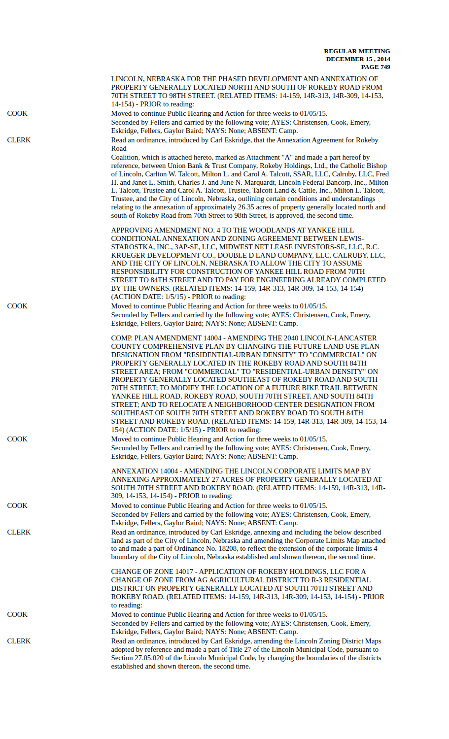REGULAR MEETING
DECEMBER 15 , 2014
PAGE 749
LINCOLN, NEBRASKA FOR THE PHASED DEVELOPMENT AND ANNEXATION OF PROPERTY GENERALLY LOCATED NORTH AND SOUTH OF ROKEBY ROAD FROM 70TH STREET TO 98TH STREET. (RELATED ITEMS: 14-159, 14R-313, 14R-309, 14-153, 14-154) - PRIOR to reading:
COOKMoved to continue Public Hearing and Action for three weeks to 01/05/15.
Seconded by Fellers and carried by the following vote; AYES: Christensen, Cook, Emery, Eskridge, Fellers, Gaylor Baird; NAYS: None; ABSENT: Camp.
CLERKRead an ordinance, introduced by Carl Eskridge, that the Annexation Agreement for Rokeby Road
Coalition, which is attached hereto, marked as Attachment "A" and made a part hereof by reference, between Union Bank & Trust Company, Rokeby Holdings, Ltd., the Catholic Bishop of Lincoln, Carlton W. Talcott, Milton L. and Carol A. Talcott, SSAR, LLC, Calruby, LLC, Fred H. and Janet L. Smith, Charles J. and June N. Marquardt, Lincoln Federal Bancorp, Inc., Milton L. Talcott, Trustee and Carol A. Talcott, Trustee, Talcott Land & Cattle, Inc., Milton L. Talcott, Trustee, and the City of Lincoln, Nebraska, outlining certain conditions and understandings relating to the annexation of approximately 26.35 acres of property generally located north and south of Rokeby Road from 70th Street to 98th Street, is approved, the second time.
APPROVING AMENDMENT NO. 4 TO THE WOODLANDS AT YANKEE HILL CONDITIONAL ANNEXATION AND ZONING AGREEMENT BETWEEN LEWIS-STAROSTKA, INC., 3AP-SE, LLC, MIDWEST NET LEASE INVESTORS-SE, LLC, R.C. KRUEGER DEVELOPMENT CO., DOUBLE D LAND COMPANY, LLC, CALRUBY, LLC, AND THE CITY OF LINCOLN, NEBRASKA TO ALLOW THE CITY TO ASSUME RESPONSIBILITY FOR CONSTRUCTION OF YANKEE HILL ROAD FROM 70TH STREET TO 84TH STREET AND TO PAY FOR ENGINEERING ALREADY COMPLETED BY THE OWNERS. (RELATED ITEMS: 14-159, 14R-313, 14R-309, 14-153, 14-154) (ACTION DATE: 1/5/15) - PRIOR to reading:
COOKMoved to continue Public Hearing and Action for three weeks to 01/05/15.
Seconded by Fellers and carried by the following vote; AYES: Christensen, Cook, Emery, Eskridge, Fellers, Gaylor Baird; NAYS: None; ABSENT: Camp.
COMP. PLAN AMENDMENT 14004 - AMENDING THE 2040 LINCOLN-LANCASTER COUNTY COMPREHENSIVE PLAN BY CHANGING THE FUTURE LAND USE PLAN DESIGNATION FROM "RESIDENTIAL-URBAN DENSITY" TO "COMMERCIAL" ON PROPERTY GENERALLY LOCATED IN THE ROKEBY ROAD AND SOUTH 84TH STREET AREA; FROM "COMMERCIAL" TO "RESIDENTIAL-URBAN DENSITY" ON PROPERTY GENERALLY LOCATED SOUTHEAST OF ROKEBY ROAD AND SOUTH 70TH STREET; TO MODIFY THE LOCATION OF A FUTURE BIKE TRAIL BETWEEN YANKEE HILL ROAD, ROKEBY ROAD, SOUTH 70TH STREET, AND SOUTH 84TH STREET; AND TO RELOCATE A NEIGHBORHOOD CENTER DESIGNATION FROM SOUTHEAST OF SOUTH 70TH STREET AND ROKEBY ROAD TO SOUTH 84TH STREET AND ROKEBY ROAD. (RELATED ITEMS: 14-159, 14R-313, 14R-309, 14-153, 14-154) (ACTION DATE: 1/5/15) - PRIOR to reading:
COOKMoved to continue Public Hearing and Action for three weeks to 01/05/15.
Seconded by Fellers and carried by the following vote; AYES: Christensen, Cook, Emery, Eskridge, Fellers, Gaylor Baird; NAYS: None; ABSENT: Camp.
ANNEXATION 14004 - AMENDING THE LINCOLN CORPORATE LIMITS MAP BY ANNEXING APPROXIMATELY 27 ACRES OF PROPERTY GENERALLY LOCATED AT SOUTH 70TH STREET AND ROKEBY ROAD. (RELATED ITEMS: 14-159, 14R-313, 14R-309, 14-153, 14-154) - PRIOR to reading:
COOKMoved to continue Public Hearing and Action for three weeks to 01/05/15.
Seconded by Fellers and carried by the following vote; AYES: Christensen, Cook, Emery, Eskridge, Fellers, Gaylor Baird; NAYS: None; ABSENT: Camp.
CLERKRead an ordinance, introduced by Carl Eskridge, annexing and including the below described land as part of the City of Lincoln, Nebraska and amending the Corporate Limits Map attached to and made a part of Ordinance No. 18208, to reflect the extension of the corporate limits 4 boundary of the City of Lincoln, Nebraska established and shown thereon, the second time.
CHANGE OF ZONE 14017 - APPLICATION OF ROKEBY HOLDINGS, LLC FOR A CHANGE OF ZONE FROM AG AGRICULTURAL DISTRICT TO R-3 RESIDENTIAL DISTRICT ON PROPERTY GENERALLY LOCATED AT SOUTH 70TH STREET AND ROKEBY ROAD. (RELATED ITEMS: 14-159, 14R-313, 14R-309, 14-153, 14-154) - PRIOR to reading:
COOKMoved to continue Public Hearing and Action for three weeks to 01/05/15.
Seconded by Fellers and carried by the following vote; AYES: Christensen, Cook, Emery, Eskridge, Fellers, Gaylor Baird; NAYS: None; ABSENT: Camp.
CLERKRead an ordinance, introduced by Carl Eskridge, amending the Lincoln Zoning District Maps adopted by reference and made a part of Title 27 of the Lincoln Municipal Code, pursuant to Section 27.05.020 of the Lincoln Municipal Code, by changing the boundaries of the districts established and shown thereon, the second time.